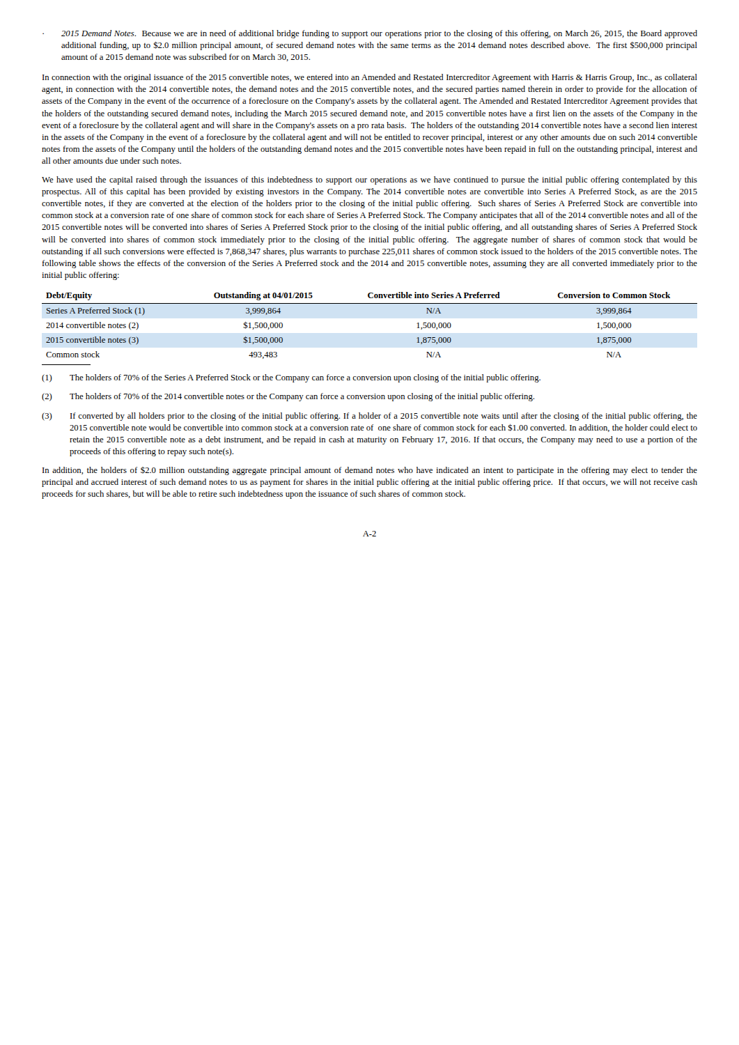·
2015 Demand Notes. Because we are in need of additional bridge funding to support our operations prior to the closing of this offering, on March 26, 2015, the Board approved additional funding, up to $2.0 million principal amount, of secured demand notes with the same terms as the 2014 demand notes described above. The first $500,000 principal amount of a 2015 demand note was subscribed for on March 30, 2015.
In connection with the original issuance of the 2015 convertible notes, we entered into an Amended and Restated Intercreditor Agreement with Harris & Harris Group, Inc., as collateral agent, in connection with the 2014 convertible notes, the demand notes and the 2015 convertible notes, and the secured parties named therein in order to provide for the allocation of assets of the Company in the event of the occurrence of a foreclosure on the Company's assets by the collateral agent. The Amended and Restated Intercreditor Agreement provides that the holders of the outstanding secured demand notes, including the March 2015 secured demand note, and 2015 convertible notes have a first lien on the assets of the Company in the event of a foreclosure by the collateral agent and will share in the Company's assets on a pro rata basis. The holders of the outstanding 2014 convertible notes have a second lien interest in the assets of the Company in the event of a foreclosure by the collateral agent and will not be entitled to recover principal, interest or any other amounts due on such 2014 convertible notes from the assets of the Company until the holders of the outstanding demand notes and the 2015 convertible notes have been repaid in full on the outstanding principal, interest and all other amounts due under such notes.
We have used the capital raised through the issuances of this indebtedness to support our operations as we have continued to pursue the initial public offering contemplated by this prospectus. All of this capital has been provided by existing investors in the Company. The 2014 convertible notes are convertible into Series A Preferred Stock, as are the 2015 convertible notes, if they are converted at the election of the holders prior to the closing of the initial public offering. Such shares of Series A Preferred Stock are convertible into common stock at a conversion rate of one share of common stock for each share of Series A Preferred Stock. The Company anticipates that all of the 2014 convertible notes and all of the 2015 convertible notes will be converted into shares of Series A Preferred Stock prior to the closing of the initial public offering, and all outstanding shares of Series A Preferred Stock will be converted into shares of common stock immediately prior to the closing of the initial public offering. The aggregate number of shares of common stock that would be outstanding if all such conversions were effected is 7,868,347 shares, plus warrants to purchase 225,011 shares of common stock issued to the holders of the 2015 convertible notes. The following table shows the effects of the conversion of the Series A Preferred stock and the 2014 and 2015 convertible notes, assuming they are all converted immediately prior to the initial public offering:
| Debt/Equity | Outstanding at 04/01/2015 | Convertible into Series A Preferred | Conversion to Common Stock |
| --- | --- | --- | --- |
| Series A Preferred Stock (1) | 3,999,864 | N/A | 3,999,864 |
| 2014 convertible notes (2) | $1,500,000 | 1,500,000 | 1,500,000 |
| 2015 convertible notes (3) | $1,500,000 | 1,875,000 | 1,875,000 |
| Common stock | 493,483 | N/A | N/A |
(1)
The holders of 70% of the Series A Preferred Stock or the Company can force a conversion upon closing of the initial public offering.
(2)
The holders of 70% of the 2014 convertible notes or the Company can force a conversion upon closing of the initial public offering.
(3)
If converted by all holders prior to the closing of the initial public offering. If a holder of a 2015 convertible note waits until after the closing of the initial public offering, the 2015 convertible note would be convertible into common stock at a conversion rate of one share of common stock for each $1.00 converted. In addition, the holder could elect to retain the 2015 convertible note as a debt instrument, and be repaid in cash at maturity on February 17, 2016. If that occurs, the Company may need to use a portion of the proceeds of this offering to repay such note(s).
In addition, the holders of $2.0 million outstanding aggregate principal amount of demand notes who have indicated an intent to participate in the offering may elect to tender the principal and accrued interest of such demand notes to us as payment for shares in the initial public offering at the initial public offering price. If that occurs, we will not receive cash proceeds for such shares, but will be able to retire such indebtedness upon the issuance of such shares of common stock.
A-2